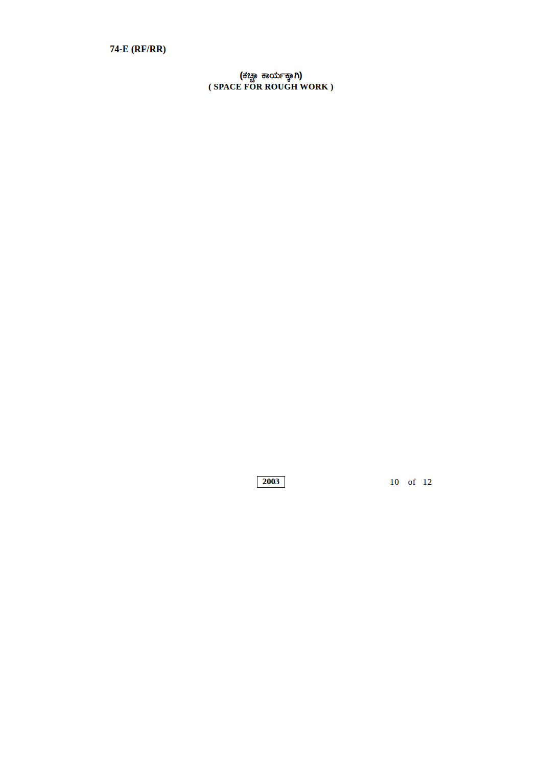74-E (RF/RR)
(ಕಚ್ಚಾ ಕಾರ್ಯಕ್ಕಾಗಿ)
( SPACE FOR ROUGH WORK )
2003
10 of 12